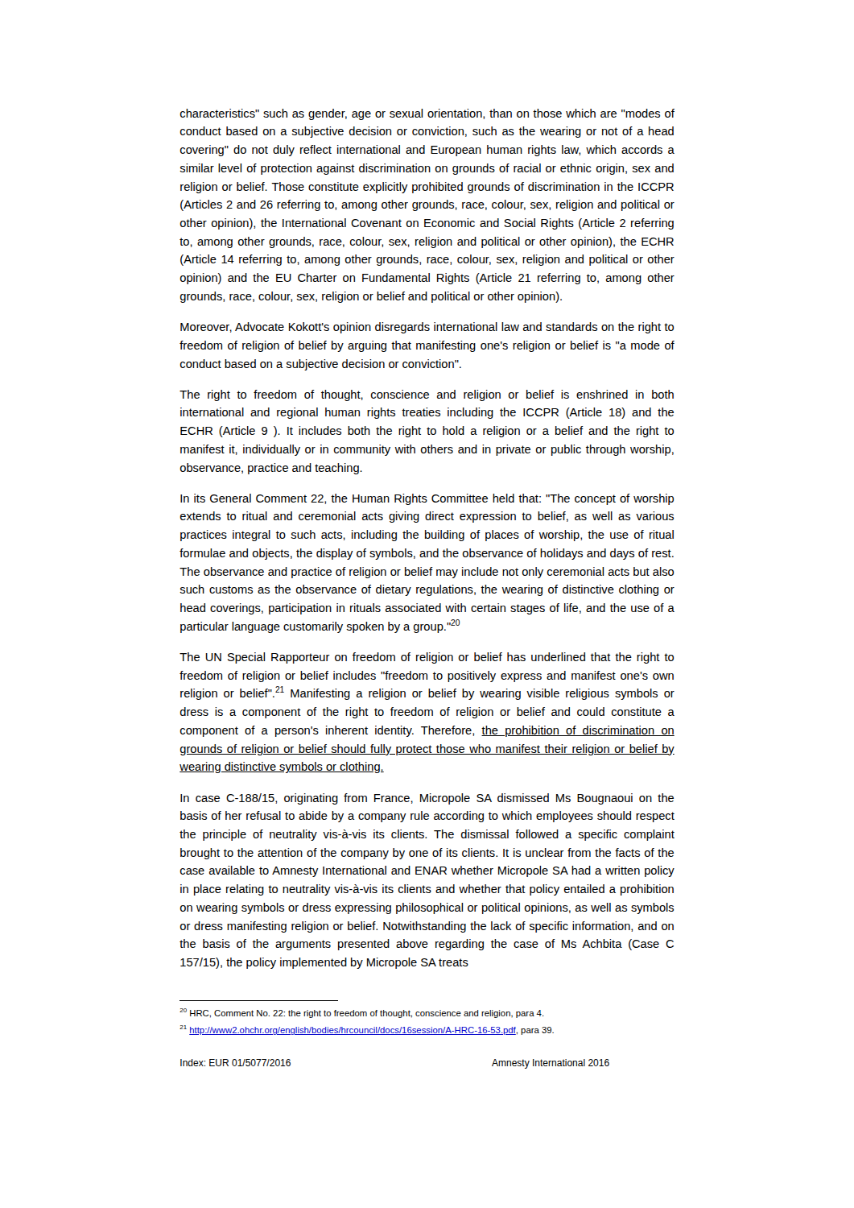characteristics" such as gender, age or sexual orientation, than on those which are "modes of conduct based on a subjective decision or conviction, such as the wearing or not of a head covering" do not duly reflect international and European human rights law, which accords a similar level of protection against discrimination on grounds of racial or ethnic origin, sex and religion or belief. Those constitute explicitly prohibited grounds of discrimination in the ICCPR (Articles 2 and 26 referring to, among other grounds, race, colour, sex, religion and political or other opinion), the International Covenant on Economic and Social Rights (Article 2 referring to, among other grounds, race, colour, sex, religion and political or other opinion), the ECHR (Article 14 referring to, among other grounds, race, colour, sex, religion and political or other opinion) and the EU Charter on Fundamental Rights (Article 21 referring to, among other grounds, race, colour, sex, religion or belief and political or other opinion).
Moreover, Advocate Kokott's opinion disregards international law and standards on the right to freedom of religion of belief by arguing that manifesting one's religion or belief is "a mode of conduct based on a subjective decision or conviction".
The right to freedom of thought, conscience and religion or belief is enshrined in both international and regional human rights treaties including the ICCPR (Article 18) and the ECHR (Article 9 ). It includes both the right to hold a religion or a belief and the right to manifest it, individually or in community with others and in private or public through worship, observance, practice and teaching.
In its General Comment 22, the Human Rights Committee held that: "The concept of worship extends to ritual and ceremonial acts giving direct expression to belief, as well as various practices integral to such acts, including the building of places of worship, the use of ritual formulae and objects, the display of symbols, and the observance of holidays and days of rest. The observance and practice of religion or belief may include not only ceremonial acts but also such customs as the observance of dietary regulations, the wearing of distinctive clothing or head coverings, participation in rituals associated with certain stages of life, and the use of a particular language customarily spoken by a group."20
The UN Special Rapporteur on freedom of religion or belief has underlined that the right to freedom of religion or belief includes "freedom to positively express and manifest one's own religion or belief".21 Manifesting a religion or belief by wearing visible religious symbols or dress is a component of the right to freedom of religion or belief and could constitute a component of a person's inherent identity. Therefore, the prohibition of discrimination on grounds of religion or belief should fully protect those who manifest their religion or belief by wearing distinctive symbols or clothing.
In case C‑188/15, originating from France, Micropole SA dismissed Ms Bougnaoui on the basis of her refusal to abide by a company rule according to which employees should respect the principle of neutrality vis-à-vis its clients. The dismissal followed a specific complaint brought to the attention of the company by one of its clients. It is unclear from the facts of the case available to Amnesty International and ENAR whether Micropole SA had a written policy in place relating to neutrality vis-à-vis its clients and whether that policy entailed a prohibition on wearing symbols or dress expressing philosophical or political opinions, as well as symbols or dress manifesting religion or belief. Notwithstanding the lack of specific information, and on the basis of the arguments presented above regarding the case of Ms Achbita (Case C 157/15), the policy implemented by Micropole SA treats
20 HRC, Comment No. 22: the right to freedom of thought, conscience and religion, para 4.
21 http://www2.ohchr.org/english/bodies/hrcouncil/docs/16session/A-HRC-16-53.pdf, para 39.
Index: EUR 01/5077/2016
Amnesty International 2016